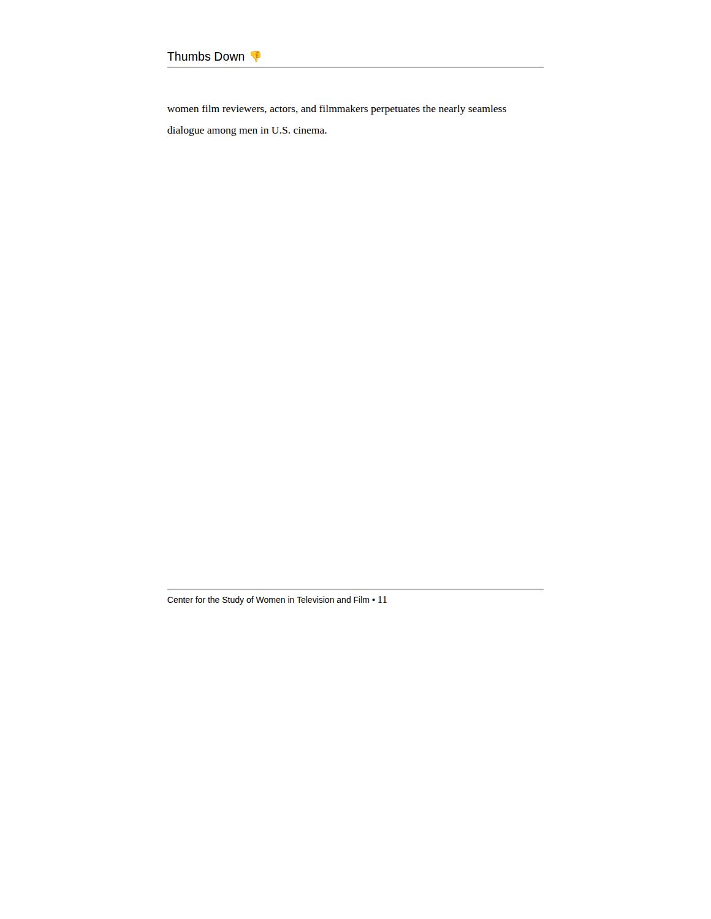Thumbs Down 👎
women film reviewers, actors, and filmmakers perpetuates the nearly seamless dialogue among men in U.S. cinema.
Center for the Study of Women in Television and Film • 11